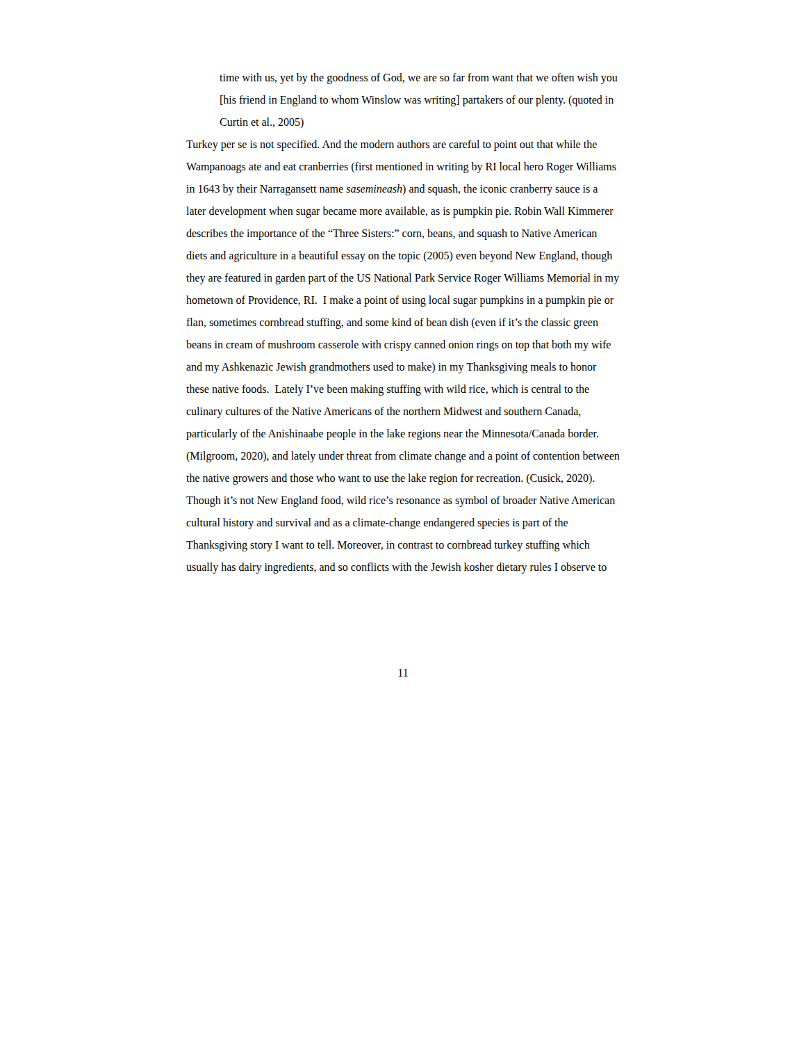time with us, yet by the goodness of God, we are so far from want that we often wish you [his friend in England to whom Winslow was writing] partakers of our plenty. (quoted in Curtin et al., 2005)
Turkey per se is not specified. And the modern authors are careful to point out that while the Wampanoags ate and eat cranberries (first mentioned in writing by RI local hero Roger Williams in 1643 by their Narragansett name sasemineash) and squash, the iconic cranberry sauce is a later development when sugar became more available, as is pumpkin pie. Robin Wall Kimmerer describes the importance of the “Three Sisters:” corn, beans, and squash to Native American diets and agriculture in a beautiful essay on the topic (2005) even beyond New England, though they are featured in garden part of the US National Park Service Roger Williams Memorial in my hometown of Providence, RI. I make a point of using local sugar pumpkins in a pumpkin pie or flan, sometimes cornbread stuffing, and some kind of bean dish (even if it’s the classic green beans in cream of mushroom casserole with crispy canned onion rings on top that both my wife and my Ashkenazic Jewish grandmothers used to make) in my Thanksgiving meals to honor these native foods. Lately I’ve been making stuffing with wild rice, which is central to the culinary cultures of the Native Americans of the northern Midwest and southern Canada, particularly of the Anishinaabe people in the lake regions near the Minnesota/Canada border. (Milgroom, 2020), and lately under threat from climate change and a point of contention between the native growers and those who want to use the lake region for recreation. (Cusick, 2020). Though it’s not New England food, wild rice’s resonance as symbol of broader Native American cultural history and survival and as a climate-change endangered species is part of the Thanksgiving story I want to tell. Moreover, in contrast to cornbread turkey stuffing which usually has dairy ingredients, and so conflicts with the Jewish kosher dietary rules I observe to
11